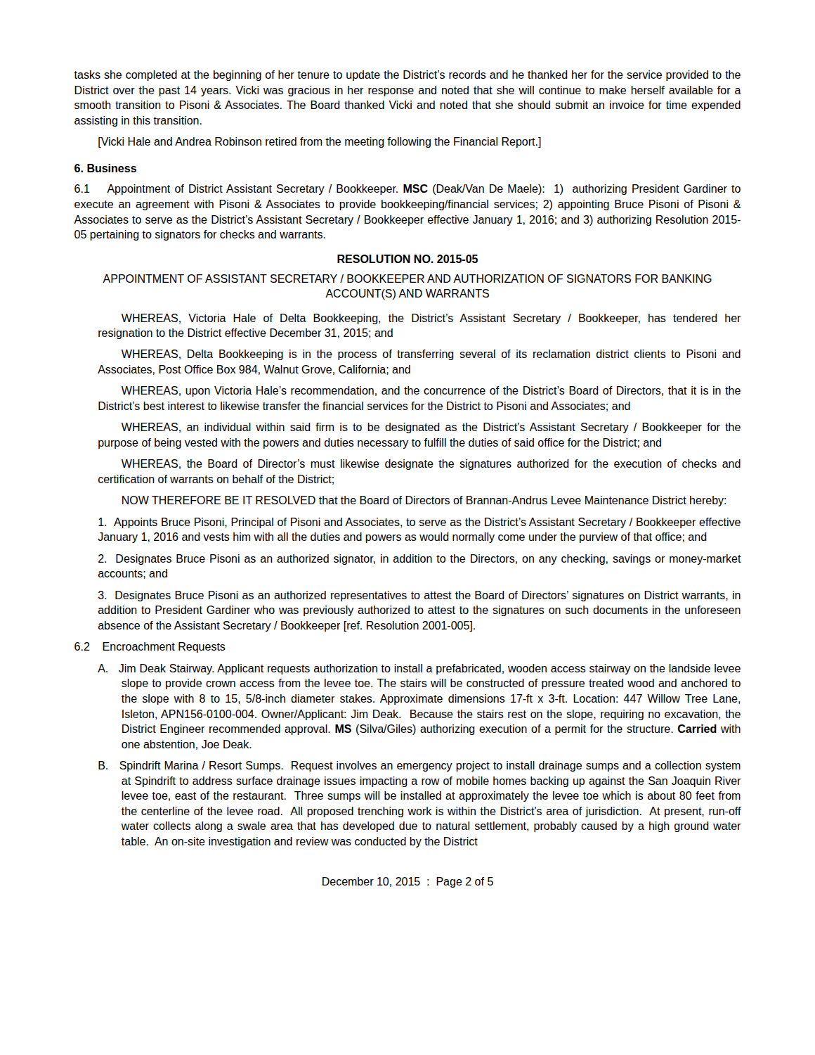tasks she completed at the beginning of her tenure to update the District’s records and he thanked her for the service provided to the District over the past 14 years. Vicki was gracious in her response and noted that she will continue to make herself available for a smooth transition to Pisoni & Associates. The Board thanked Vicki and noted that she should submit an invoice for time expended assisting in this transition.
[Vicki Hale and Andrea Robinson retired from the meeting following the Financial Report.]
6. Business
6.1 Appointment of District Assistant Secretary / Bookkeeper. MSC (Deak/Van De Maele): 1) authorizing President Gardiner to execute an agreement with Pisoni & Associates to provide bookkeeping/financial services; 2) appointing Bruce Pisoni of Pisoni & Associates to serve as the District’s Assistant Secretary / Bookkeeper effective January 1, 2016; and 3) authorizing Resolution 2015-05 pertaining to signators for checks and warrants.
RESOLUTION NO. 2015-05
APPOINTMENT OF ASSISTANT SECRETARY / BOOKKEEPER AND AUTHORIZATION OF SIGNATORS FOR BANKING ACCOUNT(S) AND WARRANTS
WHEREAS, Victoria Hale of Delta Bookkeeping, the District’s Assistant Secretary / Bookkeeper, has tendered her resignation to the District effective December 31, 2015; and
WHEREAS, Delta Bookkeeping is in the process of transferring several of its reclamation district clients to Pisoni and Associates, Post Office Box 984, Walnut Grove, California; and
WHEREAS, upon Victoria Hale’s recommendation, and the concurrence of the District’s Board of Directors, that it is in the District’s best interest to likewise transfer the financial services for the District to Pisoni and Associates; and
WHEREAS, an individual within said firm is to be designated as the District’s Assistant Secretary / Bookkeeper for the purpose of being vested with the powers and duties necessary to fulfill the duties of said office for the District; and
WHEREAS, the Board of Director’s must likewise designate the signatures authorized for the execution of checks and certification of warrants on behalf of the District;
NOW THEREFORE BE IT RESOLVED that the Board of Directors of Brannan-Andrus Levee Maintenance District hereby:
1. Appoints Bruce Pisoni, Principal of Pisoni and Associates, to serve as the District’s Assistant Secretary / Bookkeeper effective January 1, 2016 and vests him with all the duties and powers as would normally come under the purview of that office; and
2. Designates Bruce Pisoni as an authorized signator, in addition to the Directors, on any checking, savings or money-market accounts; and
3. Designates Bruce Pisoni as an authorized representatives to attest the Board of Directors’ signatures on District warrants, in addition to President Gardiner who was previously authorized to attest to the signatures on such documents in the unforeseen absence of the Assistant Secretary / Bookkeeper [ref. Resolution 2001-005].
6.2 Encroachment Requests
A. Jim Deak Stairway. Applicant requests authorization to install a prefabricated, wooden access stairway on the landside levee slope to provide crown access from the levee toe. The stairs will be constructed of pressure treated wood and anchored to the slope with 8 to 15, 5/8-inch diameter stakes. Approximate dimensions 17-ft x 3-ft. Location: 447 Willow Tree Lane, Isleton, APN156-0100-004. Owner/Applicant: Jim Deak. Because the stairs rest on the slope, requiring no excavation, the District Engineer recommended approval. MS (Silva/Giles) authorizing execution of a permit for the structure. Carried with one abstention, Joe Deak.
B. Spindrift Marina / Resort Sumps. Request involves an emergency project to install drainage sumps and a collection system at Spindrift to address surface drainage issues impacting a row of mobile homes backing up against the San Joaquin River levee toe, east of the restaurant. Three sumps will be installed at approximately the levee toe which is about 80 feet from the centerline of the levee road. All proposed trenching work is within the District’s area of jurisdiction. At present, run-off water collects along a swale area that has developed due to natural settlement, probably caused by a high ground water table. An on-site investigation and review was conducted by the District
December 10, 2015 : Page 2 of 5